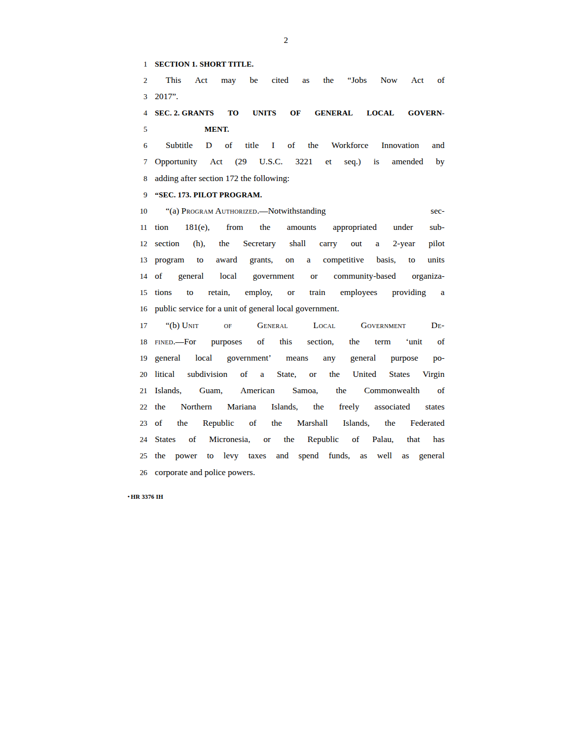2
1
SECTION 1. SHORT TITLE.
2
This Act may be cited as the“Jobs Now Act of
3
2017”.
4
SEC. 2. GRANTS TO UNITS OF GENERAL LOCAL GOVERN-
5
MENT.
6
Subtitle Dof title Iof the Workforce Innovation and
7
Opportunity Act(29 U.S.C. 3221 et seq.) is amended by
8
adding after section 172 the following:
9
“SEC. 173. PILOT PROGRAM.
10
“(a) Program Authorized.—Notwithstanding sec-
11
tion 181(e), from the amounts appropriated under sub-
12
section(h), the Secretary shall carry out a 2-year pilot
13
program to award grants, on acompetitive basis, to units
14
of general local government or community-based organiza-
15
tions to retain, employ, or train employees providing a
16
public service for a unit of general local government.
17
“(b) Unit of General Local Government De-
18
fined.—For purposes of this section, the term‘unit of
19
general local government’means any general purpose po-
20
litical subdivision of aState, or the United States Virgin
21
Islands, Guam, American Samoa, the Commonwealth of
22
the Northern Mariana Islands, the freely associated states
23
of the Republic of the Marshall Islands, the Federated
24
States of Micronesia, or the Republic of Palau, that has
25
the power to levy taxes and spend funds, as well as general
26
corporate and police powers.
•HR 3376 IH